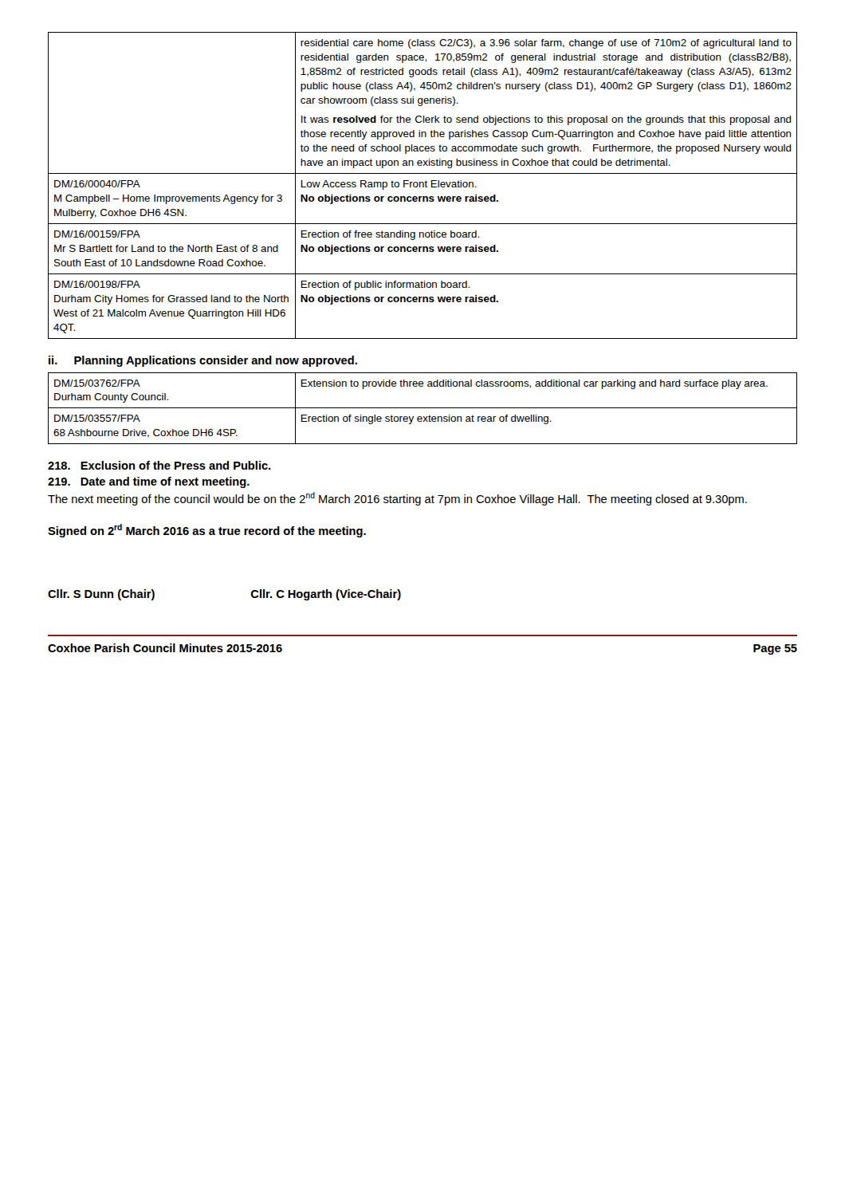| | residential care home (class C2/C3), a 3.96 solar farm, change of use of 710m2 of agricultural land to residential garden space, 170,859m2 of general industrial storage and distribution (classB2/B8), 1,858m2 of restricted goods retail (class A1), 409m2 restaurant/café/takeaway (class A3/A5), 613m2 public house (class A4), 450m2 children's nursery (class D1), 400m2 GP Surgery (class D1), 1860m2 car showroom (class sui generis). It was resolved for the Clerk to send objections to this proposal on the grounds that this proposal and those recently approved in the parishes Cassop Cum-Quarrington and Coxhoe have paid little attention to the need of school places to accommodate such growth. Furthermore, the proposed Nursery would have an impact upon an existing business in Coxhoe that could be detrimental. |
| DM/16/00040/FPA M Campbell – Home Improvements Agency for 3 Mulberry, Coxhoe DH6 4SN. | Low Access Ramp to Front Elevation. No objections or concerns were raised. |
| DM/16/00159/FPA Mr S Bartlett for Land to the North East of 8 and South East of 10 Landsdowne Road Coxhoe. | Erection of free standing notice board. No objections or concerns were raised. |
| DM/16/00198/FPA Durham City Homes for Grassed land to the North West of 21 Malcolm Avenue Quarrington Hill HD6 4QT. | Erection of public information board. No objections or concerns were raised. |
ii. Planning Applications consider and now approved.
| DM/15/03762/FPA Durham County Council. | Extension to provide three additional classrooms, additional car parking and hard surface play area. |
| DM/15/03557/FPA 68 Ashbourne Drive, Coxhoe DH6 4SP. | Erection of single storey extension at rear of dwelling. |
218. Exclusion of the Press and Public.
219. Date and time of next meeting.
The next meeting of the council would be on the 2nd March 2016 starting at 7pm in Coxhoe Village Hall. The meeting closed at 9.30pm.
Signed on 2rd March 2016 as a true record of the meeting.
Cllr. S Dunn (Chair)Cllr. C Hogarth (Vice-Chair)
Coxhoe Parish Council Minutes 2015-2016 Page 55